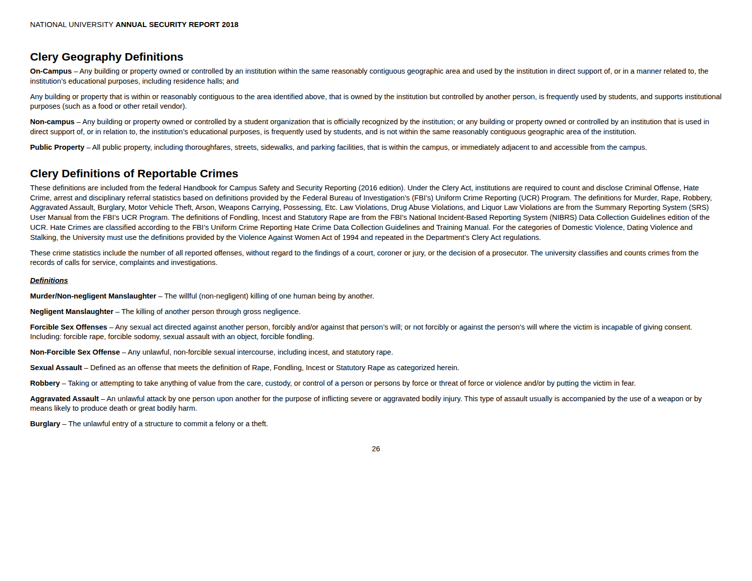NATIONAL UNIVERSITY ANNUAL SECURITY REPORT 2018
Clery Geography Definitions
On-Campus – Any building or property owned or controlled by an institution within the same reasonably contiguous geographic area and used by the institution in direct support of, or in a manner related to, the institution’s educational purposes, including residence halls; and
Any building or property that is within or reasonably contiguous to the area identified above, that is owned by the institution but controlled by another person, is frequently used by students, and supports institutional purposes (such as a food or other retail vendor).
Non-campus – Any building or property owned or controlled by a student organization that is officially recognized by the institution; or any building or property owned or controlled by an institution that is used in direct support of, or in relation to, the institution’s educational purposes, is frequently used by students, and is not within the same reasonably contiguous geographic area of the institution.
Public Property – All public property, including thoroughfares, streets, sidewalks, and parking facilities, that is within the campus, or immediately adjacent to and accessible from the campus.
Clery Definitions of Reportable Crimes
These definitions are included from the federal Handbook for Campus Safety and Security Reporting (2016 edition). Under the Clery Act, institutions are required to count and disclose Criminal Offense, Hate Crime, arrest and disciplinary referral statistics based on definitions provided by the Federal Bureau of Investigation’s (FBI’s) Uniform Crime Reporting (UCR) Program. The definitions for Murder, Rape, Robbery, Aggravated Assault, Burglary, Motor Vehicle Theft, Arson, Weapons Carrying, Possessing, Etc. Law Violations, Drug Abuse Violations, and Liquor Law Violations are from the Summary Reporting System (SRS) User Manual from the FBI’s UCR Program. The definitions of Fondling, Incest and Statutory Rape are from the FBI’s National Incident-Based Reporting System (NIBRS) Data Collection Guidelines edition of the UCR. Hate Crimes are classified according to the FBI’s Uniform Crime Reporting Hate Crime Data Collection Guidelines and Training Manual. For the categories of Domestic Violence, Dating Violence and Stalking, the University must use the definitions provided by the Violence Against Women Act of 1994 and repeated in the Department’s Clery Act regulations.
These crime statistics include the number of all reported offenses, without regard to the findings of a court, coroner or jury, or the decision of a prosecutor. The university classifies and counts crimes from the records of calls for service, complaints and investigations.
Definitions
Murder/Non-negligent Manslaughter – The willful (non-negligent) killing of one human being by another.
Negligent Manslaughter – The killing of another person through gross negligence.
Forcible Sex Offenses – Any sexual act directed against another person, forcibly and/or against that person’s will; or not forcibly or against the person’s will where the victim is incapable of giving consent. Including: forcible rape, forcible sodomy, sexual assault with an object, forcible fondling.
Non-Forcible Sex Offense – Any unlawful, non-forcible sexual intercourse, including incest, and statutory rape.
Sexual Assault – Defined as an offense that meets the definition of Rape, Fondling, Incest or Statutory Rape as categorized herein.
Robbery – Taking or attempting to take anything of value from the care, custody, or control of a person or persons by force or threat of force or violence and/or by putting the victim in fear.
Aggravated Assault – An unlawful attack by one person upon another for the purpose of inflicting severe or aggravated bodily injury. This type of assault usually is accompanied by the use of a weapon or by means likely to produce death or great bodily harm.
Burglary – The unlawful entry of a structure to commit a felony or a theft.
26